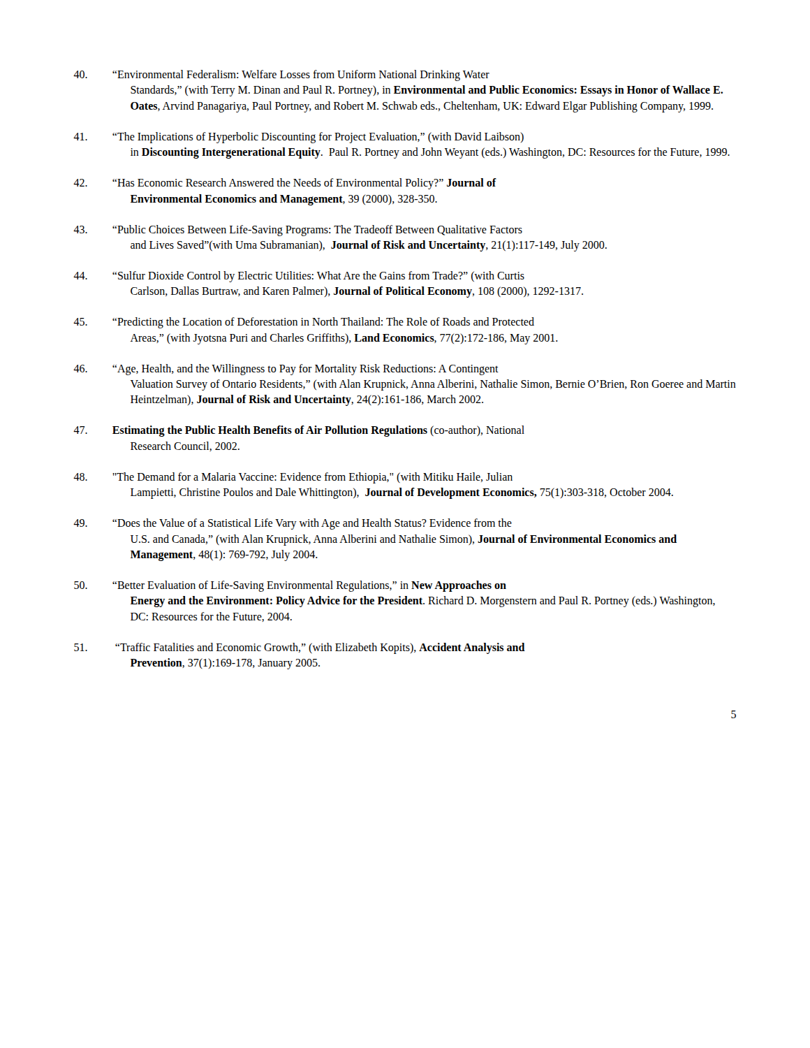40. “Environmental Federalism: Welfare Losses from Uniform National Drinking Water Standards,” (with Terry M. Dinan and Paul R. Portney), in Environmental and Public Economics: Essays in Honor of Wallace E. Oates, Arvind Panagariya, Paul Portney, and Robert M. Schwab eds., Cheltenham, UK: Edward Elgar Publishing Company, 1999.
41. “The Implications of Hyperbolic Discounting for Project Evaluation,” (with David Laibson) in Discounting Intergenerational Equity. Paul R. Portney and John Weyant (eds.) Washington, DC: Resources for the Future, 1999.
42. “Has Economic Research Answered the Needs of Environmental Policy?” Journal of Environmental Economics and Management, 39 (2000), 328-350.
43. “Public Choices Between Life-Saving Programs: The Tradeoff Between Qualitative Factors and Lives Saved”(with Uma Subramanian), Journal of Risk and Uncertainty, 21(1):117-149, July 2000.
44. “Sulfur Dioxide Control by Electric Utilities: What Are the Gains from Trade?” (with Curtis Carlson, Dallas Burtraw, and Karen Palmer), Journal of Political Economy, 108 (2000), 1292-1317.
45. “Predicting the Location of Deforestation in North Thailand: The Role of Roads and Protected Areas,” (with Jyotsna Puri and Charles Griffiths), Land Economics, 77(2):172-186, May 2001.
46. “Age, Health, and the Willingness to Pay for Mortality Risk Reductions: A Contingent Valuation Survey of Ontario Residents,” (with Alan Krupnick, Anna Alberini, Nathalie Simon, Bernie O’Brien, Ron Goeree and Martin Heintzelman), Journal of Risk and Uncertainty, 24(2):161-186, March 2002.
47. Estimating the Public Health Benefits of Air Pollution Regulations (co-author), National Research Council, 2002.
48. "The Demand for a Malaria Vaccine: Evidence from Ethiopia," (with Mitiku Haile, Julian Lampietti, Christine Poulos and Dale Whittington), Journal of Development Economics, 75(1):303-318, October 2004.
49. “Does the Value of a Statistical Life Vary with Age and Health Status? Evidence from the U.S. and Canada,” (with Alan Krupnick, Anna Alberini and Nathalie Simon), Journal of Environmental Economics and Management, 48(1): 769-792, July 2004.
50. “Better Evaluation of Life-Saving Environmental Regulations,” in New Approaches on Energy and the Environment: Policy Advice for the President. Richard D. Morgenstern and Paul R. Portney (eds.) Washington, DC: Resources for the Future, 2004.
51. “Traffic Fatalities and Economic Growth,” (with Elizabeth Kopits), Accident Analysis and Prevention, 37(1):169-178, January 2005.
5